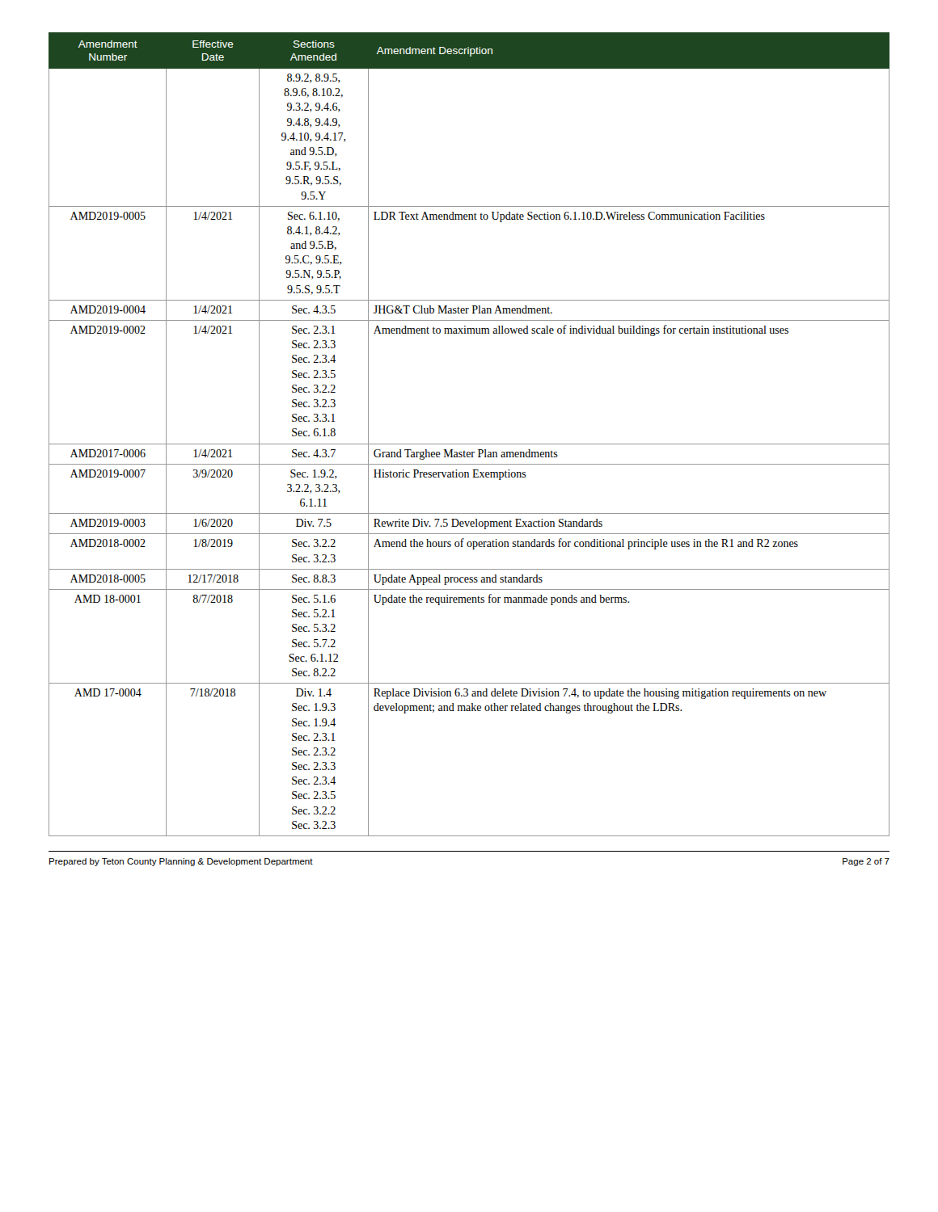| Amendment Number | Effective Date | Sections Amended | Amendment Description |
| --- | --- | --- | --- |
| | | 8.9.2, 8.9.5, 8.9.6, 8.10.2, 9.3.2, 9.4.6, 9.4.8, 9.4.9, 9.4.10, 9.4.17, and 9.5.D, 9.5.F, 9.5.L, 9.5.R, 9.5.S, 9.5.Y | |
| AMD2019-0005 | 1/4/2021 | Sec. 6.1.10, 8.4.1, 8.4.2, and 9.5.B, 9.5.C, 9.5.E, 9.5.N, 9.5.P, 9.5.S, 9.5.T | LDR Text Amendment to Update Section 6.1.10.D.Wireless Communication Facilities |
| AMD2019-0004 | 1/4/2021 | Sec. 4.3.5 | JHG&T Club Master Plan Amendment. |
| AMD2019-0002 | 1/4/2021 | Sec. 2.3.1 Sec. 2.3.3 Sec. 2.3.4 Sec. 2.3.5 Sec. 3.2.2 Sec. 3.2.3 Sec. 3.3.1 Sec. 6.1.8 | Amendment to maximum allowed scale of individual buildings for certain institutional uses |
| AMD2017-0006 | 1/4/2021 | Sec. 4.3.7 | Grand Targhee Master Plan amendments |
| AMD2019-0007 | 3/9/2020 | Sec. 1.9.2, 3.2.2, 3.2.3, 6.1.11 | Historic Preservation Exemptions |
| AMD2019-0003 | 1/6/2020 | Div. 7.5 | Rewrite Div. 7.5 Development Exaction Standards |
| AMD2018-0002 | 1/8/2019 | Sec. 3.2.2 Sec. 3.2.3 | Amend the hours of operation standards for conditional principle uses in the R1 and R2 zones |
| AMD2018-0005 | 12/17/2018 | Sec. 8.8.3 | Update Appeal process and standards |
| AMD 18-0001 | 8/7/2018 | Sec. 5.1.6 Sec. 5.2.1 Sec. 5.3.2 Sec. 5.7.2 Sec. 6.1.12 Sec. 8.2.2 | Update the requirements for manmade ponds and berms. |
| AMD 17-0004 | 7/18/2018 | Div. 1.4 Sec. 1.9.3 Sec. 1.9.4 Sec. 2.3.1 Sec. 2.3.2 Sec. 2.3.3 Sec. 2.3.4 Sec. 2.3.5 Sec. 3.2.2 Sec. 3.2.3 | Replace Division 6.3 and delete Division 7.4, to update the housing mitigation requirements on new development; and make other related changes throughout the LDRs. |
Prepared by Teton County Planning & Development Department Page 2 of 7